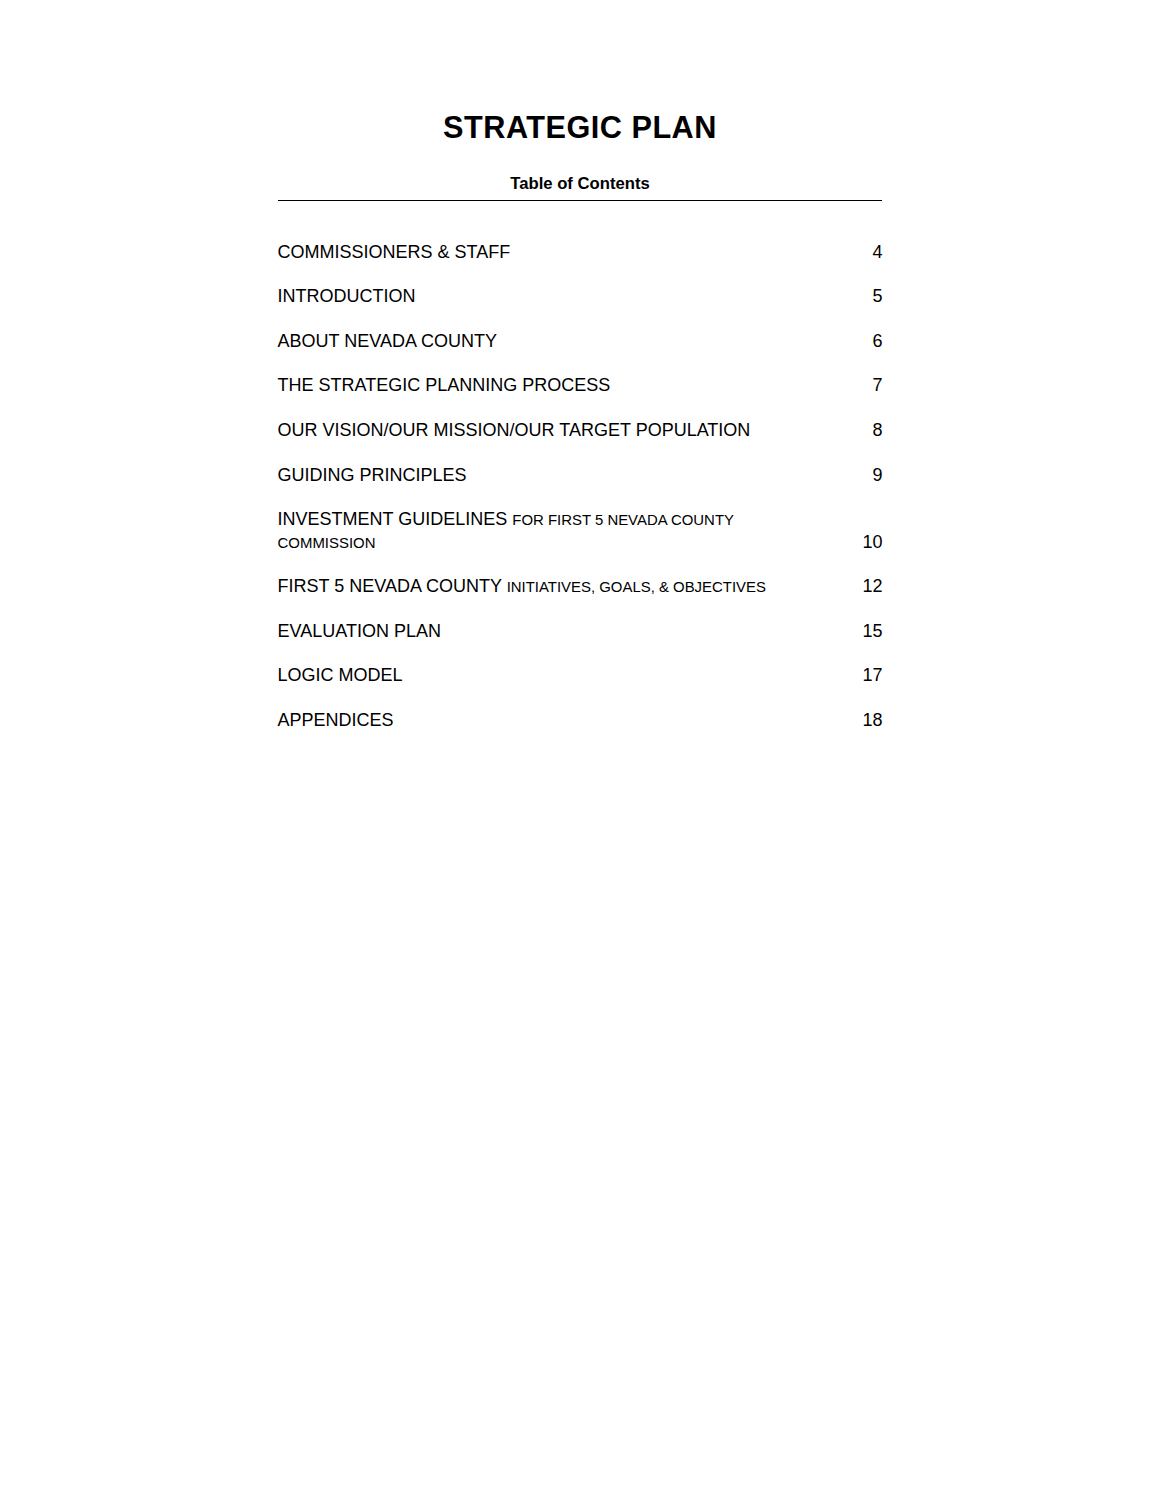STRATEGIC PLAN
Table of Contents
| COMMISSIONERS & STAFF | 4 |
| INTRODUCTION | 5 |
| ABOUT NEVADA COUNTY | 6 |
| THE STRATEGIC PLANNING PROCESS | 7 |
| OUR VISION/OUR MISSION/OUR TARGET POPULATION | 8 |
| GUIDING PRINCIPLES | 9 |
| INVESTMENT GUIDELINES for First 5 Nevada County Commission | 10 |
| FIRST 5 NEVADA COUNTY Initiatives, Goals, & Objectives | 12 |
| EVALUATION PLAN | 15 |
| LOGIC MODEL | 17 |
| APPENDICES | 18 |